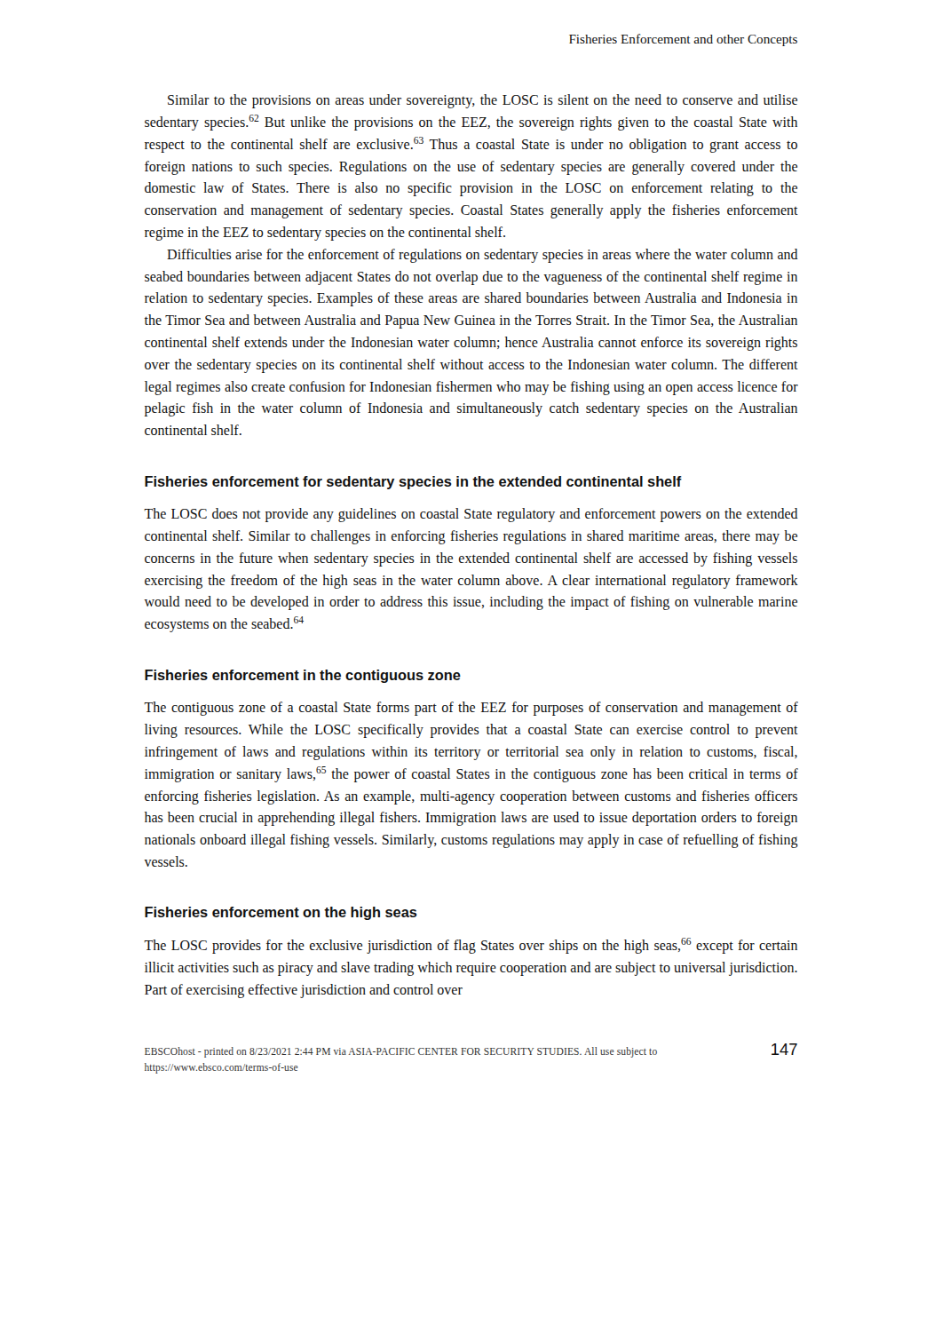Fisheries Enforcement and other Concepts
Similar to the provisions on areas under sovereignty, the LOSC is silent on the need to conserve and utilise sedentary species.62 But unlike the provisions on the EEZ, the sovereign rights given to the coastal State with respect to the continental shelf are exclusive.63 Thus a coastal State is under no obligation to grant access to foreign nations to such species. Regulations on the use of sedentary species are generally covered under the domestic law of States. There is also no specific provision in the LOSC on enforcement relating to the conservation and management of sedentary species. Coastal States generally apply the fisheries enforcement regime in the EEZ to sedentary species on the continental shelf.
Difficulties arise for the enforcement of regulations on sedentary species in areas where the water column and seabed boundaries between adjacent States do not overlap due to the vagueness of the continental shelf regime in relation to sedentary species. Examples of these areas are shared boundaries between Australia and Indonesia in the Timor Sea and between Australia and Papua New Guinea in the Torres Strait. In the Timor Sea, the Australian continental shelf extends under the Indonesian water column; hence Australia cannot enforce its sovereign rights over the sedentary species on its continental shelf without access to the Indonesian water column. The different legal regimes also create confusion for Indonesian fishermen who may be fishing using an open access licence for pelagic fish in the water column of Indonesia and simultaneously catch sedentary species on the Australian continental shelf.
Fisheries enforcement for sedentary species in the extended continental shelf
The LOSC does not provide any guidelines on coastal State regulatory and enforcement powers on the extended continental shelf. Similar to challenges in enforcing fisheries regulations in shared maritime areas, there may be concerns in the future when sedentary species in the extended continental shelf are accessed by fishing vessels exercising the freedom of the high seas in the water column above. A clear international regulatory framework would need to be developed in order to address this issue, including the impact of fishing on vulnerable marine ecosystems on the seabed.64
Fisheries enforcement in the contiguous zone
The contiguous zone of a coastal State forms part of the EEZ for purposes of conservation and management of living resources. While the LOSC specifically provides that a coastal State can exercise control to prevent infringement of laws and regulations within its territory or territorial sea only in relation to customs, fiscal, immigration or sanitary laws,65 the power of coastal States in the contiguous zone has been critical in terms of enforcing fisheries legislation. As an example, multi-agency cooperation between customs and fisheries officers has been crucial in apprehending illegal fishers. Immigration laws are used to issue deportation orders to foreign nationals onboard illegal fishing vessels. Similarly, customs regulations may apply in case of refuelling of fishing vessels.
Fisheries enforcement on the high seas
The LOSC provides for the exclusive jurisdiction of flag States over ships on the high seas,66 except for certain illicit activities such as piracy and slave trading which require cooperation and are subject to universal jurisdiction. Part of exercising effective jurisdiction and control over
EBSCOhost - printed on 8/23/2021 2:44 PM via ASIA-PACIFIC CENTER FOR SECURITY STUDIES. All use subject to https://www.ebsco.com/terms-of-use 147